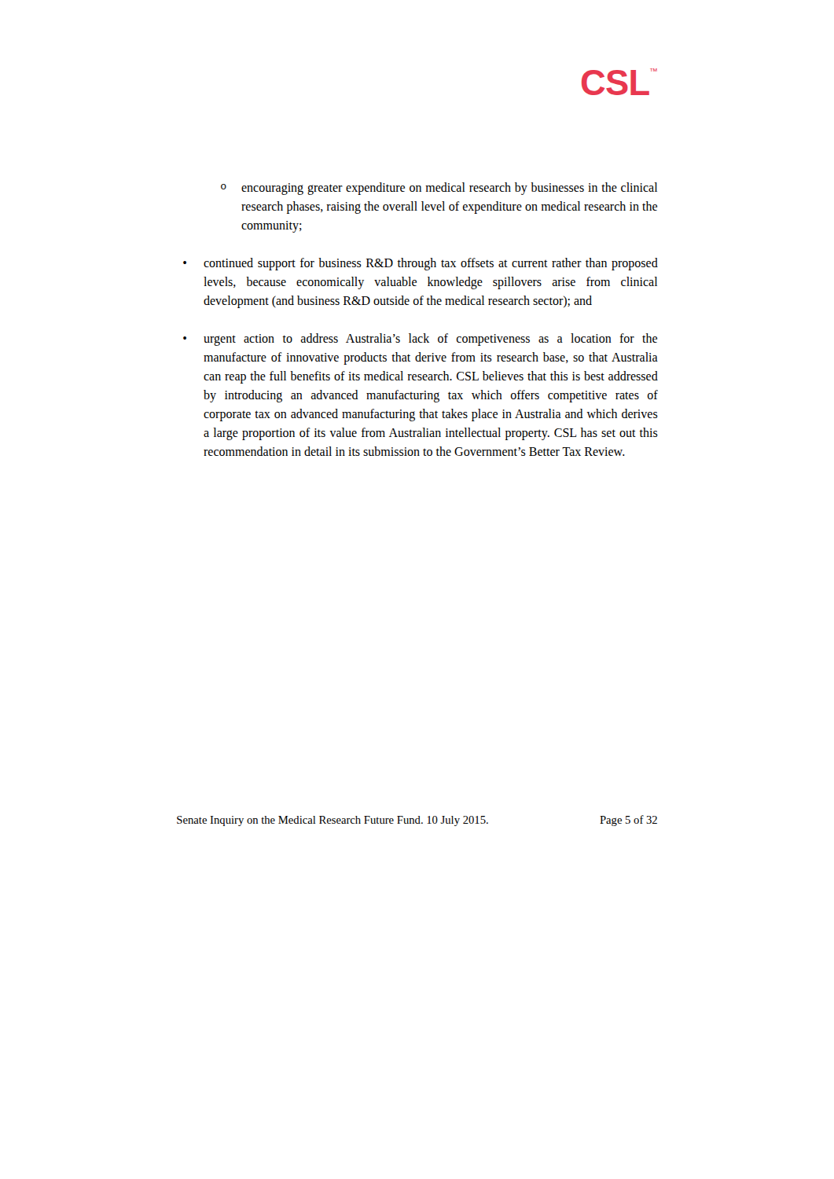CSL™
encouraging greater expenditure on medical research by businesses in the clinical research phases, raising the overall level of expenditure on medical research in the community;
continued support for business R&D through tax offsets at current rather than proposed levels, because economically valuable knowledge spillovers arise from clinical development (and business R&D outside of the medical research sector); and
urgent action to address Australia’s lack of competiveness as a location for the manufacture of innovative products that derive from its research base, so that Australia can reap the full benefits of its medical research. CSL believes that this is best addressed by introducing an advanced manufacturing tax which offers competitive rates of corporate tax on advanced manufacturing that takes place in Australia and which derives a large proportion of its value from Australian intellectual property. CSL has set out this recommendation in detail in its submission to the Government’s Better Tax Review.
Senate Inquiry on the Medical Research Future Fund. 10 July 2015.
Page 5 of 32